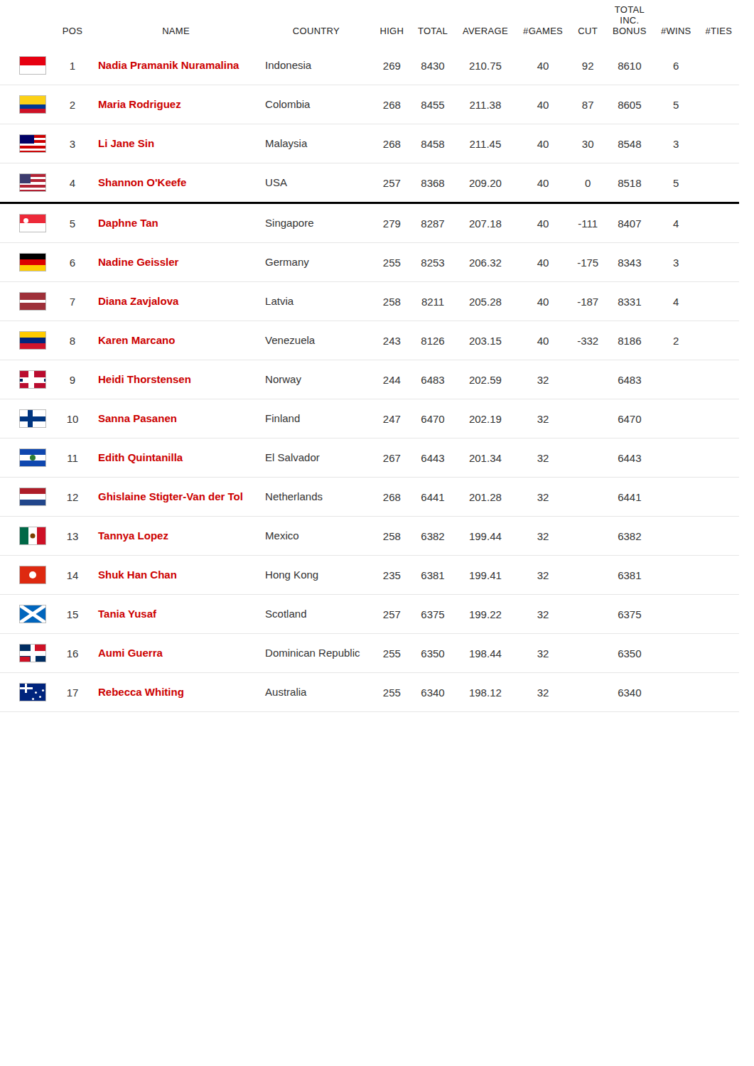| | POS | NAME | COUNTRY | HIGH | TOTAL | AVERAGE | #GAMES | CUT | TOTAL INC. BONUS | #WINS | #TIES |
| --- | --- | --- | --- | --- | --- | --- | --- | --- | --- | --- | --- |
| | 1 | Nadia Pramanik Nuramalina | Indonesia | 269 | 8430 | 210.75 | 40 | 92 | 8610 | 6 | |
| | 2 | Maria Rodriguez | Colombia | 268 | 8455 | 211.38 | 40 | 87 | 8605 | 5 | |
| | 3 | Li Jane Sin | Malaysia | 268 | 8458 | 211.45 | 40 | 30 | 8548 | 3 | |
| | 4 | Shannon O'Keefe | USA | 257 | 8368 | 209.20 | 40 | 0 | 8518 | 5 | |
| | 5 | Daphne Tan | Singapore | 279 | 8287 | 207.18 | 40 | -111 | 8407 | 4 | |
| | 6 | Nadine Geissler | Germany | 255 | 8253 | 206.32 | 40 | -175 | 8343 | 3 | |
| | 7 | Diana Zavjalova | Latvia | 258 | 8211 | 205.28 | 40 | -187 | 8331 | 4 | |
| | 8 | Karen Marcano | Venezuela | 243 | 8126 | 203.15 | 40 | -332 | 8186 | 2 | |
| | 9 | Heidi Thorstensen | Norway | 244 | 6483 | 202.59 | 32 | | 6483 | | |
| | 10 | Sanna Pasanen | Finland | 247 | 6470 | 202.19 | 32 | | 6470 | | |
| | 11 | Edith Quintanilla | El Salvador | 267 | 6443 | 201.34 | 32 | | 6443 | | |
| | 12 | Ghislaine Stigter-Van der Tol | Netherlands | 268 | 6441 | 201.28 | 32 | | 6441 | | |
| | 13 | Tannya Lopez | Mexico | 258 | 6382 | 199.44 | 32 | | 6382 | | |
| | 14 | Shuk Han Chan | Hong Kong | 235 | 6381 | 199.41 | 32 | | 6381 | | |
| | 15 | Tania Yusaf | Scotland | 257 | 6375 | 199.22 | 32 | | 6375 | | |
| | 16 | Aumi Guerra | Dominican Republic | 255 | 6350 | 198.44 | 32 | | 6350 | | |
| | 17 | Rebecca Whiting | Australia | 255 | 6340 | 198.12 | 32 | | 6340 | | |